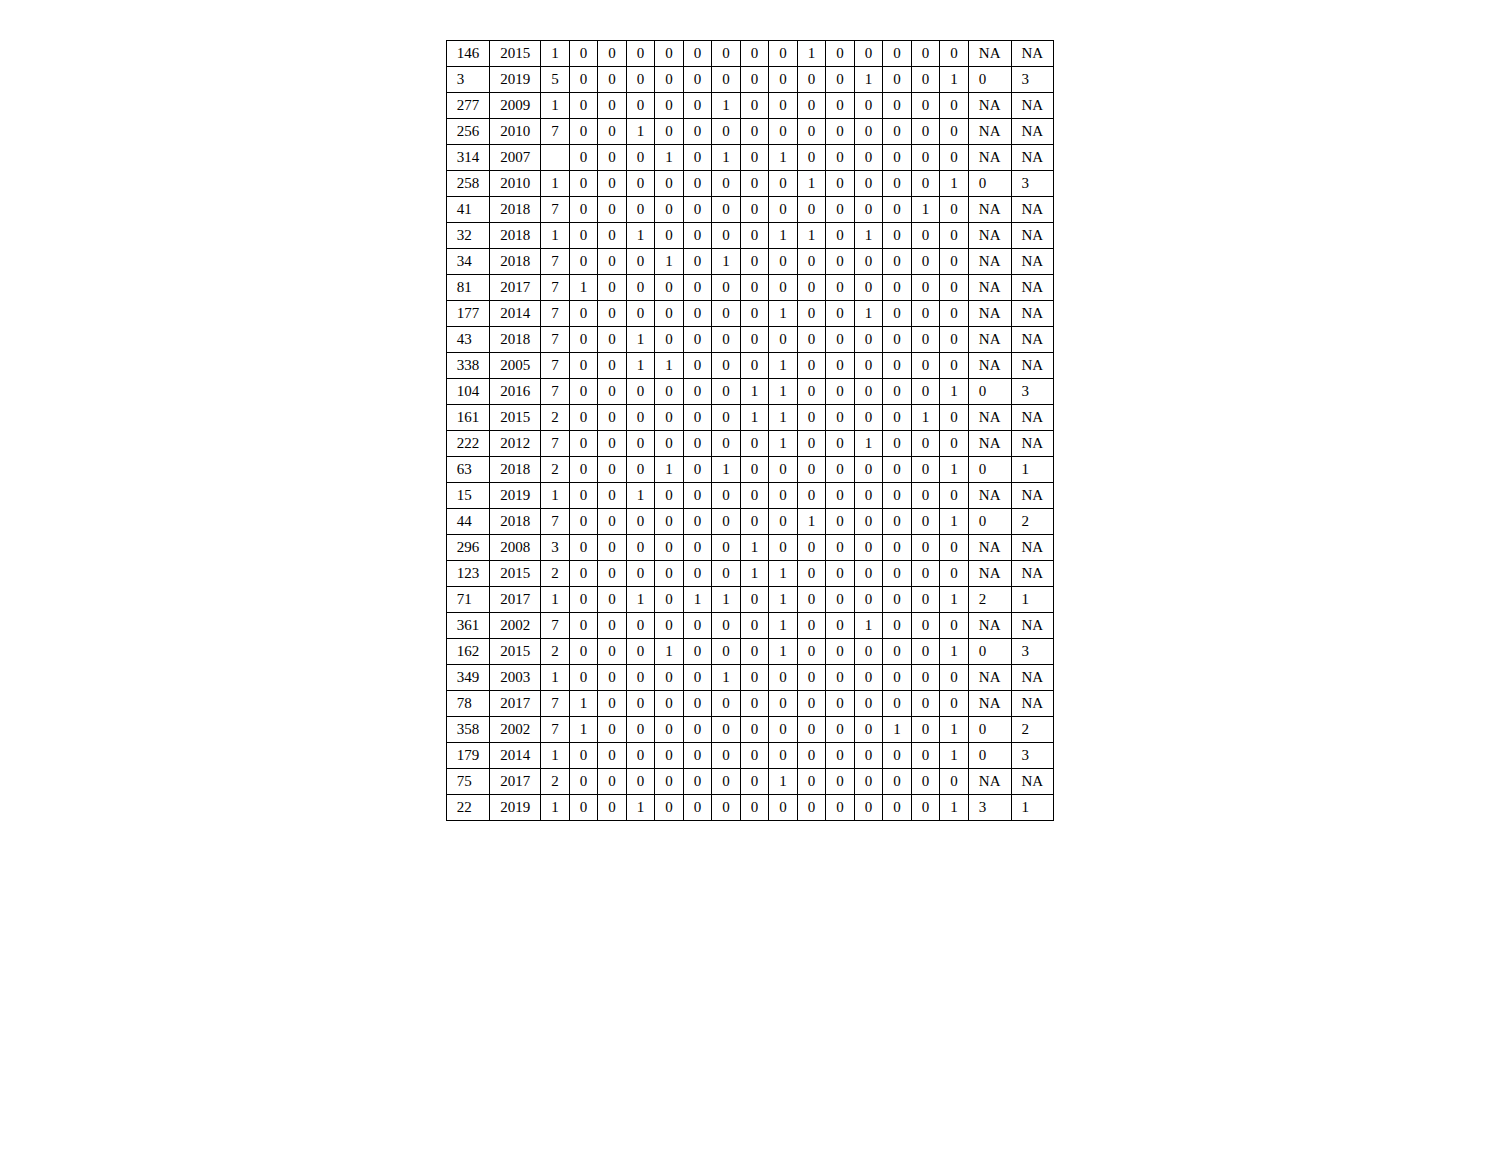| 146 | 2015 | 1 | 0 | 0 | 0 | 0 | 0 | 0 | 0 | 0 | 1 | 0 | 0 | 0 | 0 | 0 | NA | NA |
| 3 | 2019 | 5 | 0 | 0 | 0 | 0 | 0 | 0 | 0 | 0 | 0 | 0 | 1 | 0 | 0 | 1 | 0 | 3 |
| 277 | 2009 | 1 | 0 | 0 | 0 | 0 | 0 | 1 | 0 | 0 | 0 | 0 | 0 | 0 | 0 | 0 | NA | NA |
| 256 | 2010 | 7 | 0 | 0 | 1 | 0 | 0 | 0 | 0 | 0 | 0 | 0 | 0 | 0 | 0 | 0 | NA | NA |
| 314 | 2007 | | 0 | 0 | 0 | 1 | 0 | 1 | 0 | 1 | 0 | 0 | 0 | 0 | 0 | 0 | NA | NA |
| 258 | 2010 | 1 | 0 | 0 | 0 | 0 | 0 | 0 | 0 | 0 | 1 | 0 | 0 | 0 | 0 | 1 | 0 | 3 |
| 41 | 2018 | 7 | 0 | 0 | 0 | 0 | 0 | 0 | 0 | 0 | 0 | 0 | 0 | 0 | 1 | 0 | NA | NA |
| 32 | 2018 | 1 | 0 | 0 | 1 | 0 | 0 | 0 | 0 | 1 | 1 | 0 | 1 | 0 | 0 | 0 | NA | NA |
| 34 | 2018 | 7 | 0 | 0 | 0 | 1 | 0 | 1 | 0 | 0 | 0 | 0 | 0 | 0 | 0 | 0 | NA | NA |
| 81 | 2017 | 7 | 1 | 0 | 0 | 0 | 0 | 0 | 0 | 0 | 0 | 0 | 0 | 0 | 0 | 0 | NA | NA |
| 177 | 2014 | 7 | 0 | 0 | 0 | 0 | 0 | 0 | 0 | 1 | 0 | 0 | 1 | 0 | 0 | 0 | NA | NA |
| 43 | 2018 | 7 | 0 | 0 | 1 | 0 | 0 | 0 | 0 | 0 | 0 | 0 | 0 | 0 | 0 | 0 | NA | NA |
| 338 | 2005 | 7 | 0 | 0 | 1 | 1 | 0 | 0 | 0 | 1 | 0 | 0 | 0 | 0 | 0 | 0 | NA | NA |
| 104 | 2016 | 7 | 0 | 0 | 0 | 0 | 0 | 0 | 1 | 1 | 0 | 0 | 0 | 0 | 0 | 1 | 0 | 3 |
| 161 | 2015 | 2 | 0 | 0 | 0 | 0 | 0 | 0 | 1 | 1 | 0 | 0 | 0 | 0 | 1 | 0 | NA | NA |
| 222 | 2012 | 7 | 0 | 0 | 0 | 0 | 0 | 0 | 0 | 1 | 0 | 0 | 1 | 0 | 0 | 0 | NA | NA |
| 63 | 2018 | 2 | 0 | 0 | 0 | 1 | 0 | 1 | 0 | 0 | 0 | 0 | 0 | 0 | 0 | 1 | 0 | 1 |
| 15 | 2019 | 1 | 0 | 0 | 1 | 0 | 0 | 0 | 0 | 0 | 0 | 0 | 0 | 0 | 0 | 0 | NA | NA |
| 44 | 2018 | 7 | 0 | 0 | 0 | 0 | 0 | 0 | 0 | 0 | 1 | 0 | 0 | 0 | 0 | 1 | 0 | 2 |
| 296 | 2008 | 3 | 0 | 0 | 0 | 0 | 0 | 0 | 1 | 0 | 0 | 0 | 0 | 0 | 0 | 0 | NA | NA |
| 123 | 2015 | 2 | 0 | 0 | 0 | 0 | 0 | 0 | 1 | 1 | 0 | 0 | 0 | 0 | 0 | 0 | NA | NA |
| 71 | 2017 | 1 | 0 | 0 | 1 | 0 | 1 | 1 | 0 | 1 | 0 | 0 | 0 | 0 | 0 | 1 | 2 | 1 |
| 361 | 2002 | 7 | 0 | 0 | 0 | 0 | 0 | 0 | 0 | 1 | 0 | 0 | 1 | 0 | 0 | 0 | NA | NA |
| 162 | 2015 | 2 | 0 | 0 | 0 | 1 | 0 | 0 | 0 | 1 | 0 | 0 | 0 | 0 | 0 | 1 | 0 | 3 |
| 349 | 2003 | 1 | 0 | 0 | 0 | 0 | 0 | 1 | 0 | 0 | 0 | 0 | 0 | 0 | 0 | 0 | NA | NA |
| 78 | 2017 | 7 | 1 | 0 | 0 | 0 | 0 | 0 | 0 | 0 | 0 | 0 | 0 | 0 | 0 | 0 | NA | NA |
| 358 | 2002 | 7 | 1 | 0 | 0 | 0 | 0 | 0 | 0 | 0 | 0 | 0 | 0 | 1 | 0 | 1 | 0 | 2 |
| 179 | 2014 | 1 | 0 | 0 | 0 | 0 | 0 | 0 | 0 | 0 | 0 | 0 | 0 | 0 | 0 | 1 | 0 | 3 |
| 75 | 2017 | 2 | 0 | 0 | 0 | 0 | 0 | 0 | 0 | 1 | 0 | 0 | 0 | 0 | 0 | 0 | NA | NA |
| 22 | 2019 | 1 | 0 | 0 | 1 | 0 | 0 | 0 | 0 | 0 | 0 | 0 | 0 | 0 | 0 | 1 | 3 | 1 |